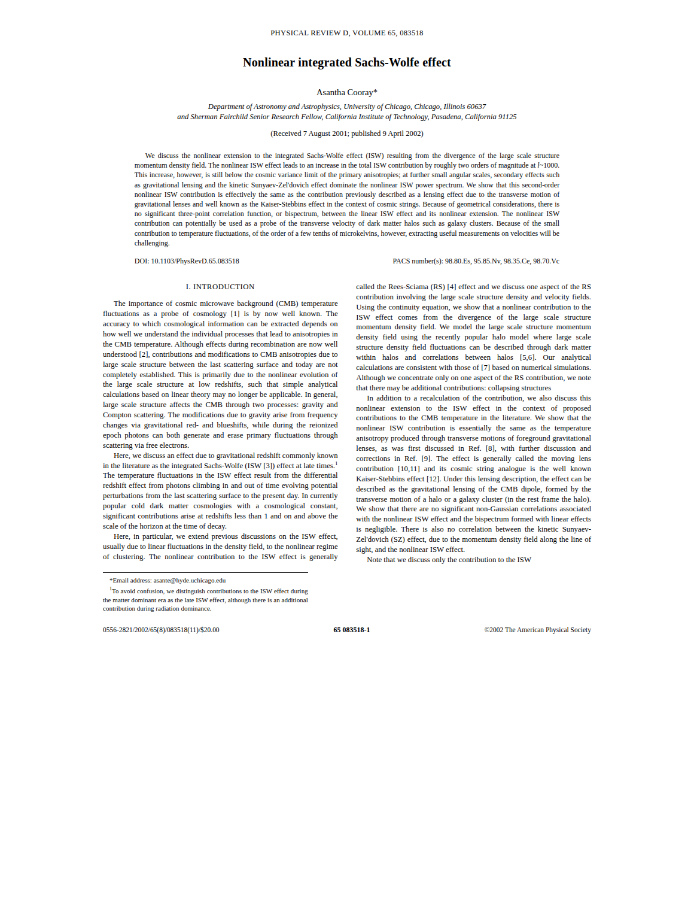PHYSICAL REVIEW D, VOLUME 65, 083518
Nonlinear integrated Sachs-Wolfe effect
Asantha Cooray*
Department of Astronomy and Astrophysics, University of Chicago, Chicago, Illinois 60637
and Sherman Fairchild Senior Research Fellow, California Institute of Technology, Pasadena, California 91125
(Received 7 August 2001; published 9 April 2002)
We discuss the nonlinear extension to the integrated Sachs-Wolfe effect (ISW) resulting from the divergence of the large scale structure momentum density field. The nonlinear ISW effect leads to an increase in the total ISW contribution by roughly two orders of magnitude at l~1000. This increase, however, is still below the cosmic variance limit of the primary anisotropies; at further small angular scales, secondary effects such as gravitational lensing and the kinetic Sunyaev-Zel'dovich effect dominate the nonlinear ISW power spectrum. We show that this second-order nonlinear ISW contribution is effectively the same as the contribution previously described as a lensing effect due to the transverse motion of gravitational lenses and well known as the Kaiser-Stebbins effect in the context of cosmic strings. Because of geometrical considerations, there is no significant three-point correlation function, or bispectrum, between the linear ISW effect and its nonlinear extension. The nonlinear ISW contribution can potentially be used as a probe of the transverse velocity of dark matter halos such as galaxy clusters. Because of the small contribution to temperature fluctuations, of the order of a few tenths of microkelvins, however, extracting useful measurements on velocities will be challenging.
DOI: 10.1103/PhysRevD.65.083518 PACS number(s): 98.80.Es, 95.85.Nv, 98.35.Ce, 98.70.Vc
I. INTRODUCTION
The importance of cosmic microwave background (CMB) temperature fluctuations as a probe of cosmology [1] is by now well known. The accuracy to which cosmological information can be extracted depends on how well we understand the individual processes that lead to anisotropies in the CMB temperature. Although effects during recombination are now well understood [2], contributions and modifications to CMB anisotropies due to large scale structure between the last scattering surface and today are not completely established. This is primarily due to the nonlinear evolution of the large scale structure at low redshifts, such that simple analytical calculations based on linear theory may no longer be applicable. In general, large scale structure affects the CMB through two processes: gravity and Compton scattering. The modifications due to gravity arise from frequency changes via gravitational red- and blueshifts, while during the reionized epoch photons can both generate and erase primary fluctuations through scattering via free electrons.
Here, we discuss an effect due to gravitational redshift commonly known in the literature as the integrated Sachs-Wolfe (ISW [3]) effect at late times.1 The temperature fluctuations in the ISW effect result from the differential redshift effect from photons climbing in and out of time evolving potential perturbations from the last scattering surface to the present day. In currently popular cold dark matter cosmologies with a cosmological constant, significant contributions arise at redshifts less than 1 and on and above the scale of the horizon at the time of decay.
Here, in particular, we extend previous discussions on the ISW effect, usually due to linear fluctuations in the density field, to the nonlinear regime of clustering. The nonlinear contribution to the ISW effect is generally called the Rees-Sciama (RS) [4] effect and we discuss one aspect of the RS contribution involving the large scale structure density and velocity fields. Using the continuity equation, we show that a nonlinear contribution to the ISW effect comes from the divergence of the large scale structure momentum density field. We model the large scale structure momentum density field using the recently popular halo model where large scale structure density field fluctuations can be described through dark matter within halos and correlations between halos [5,6]. Our analytical calculations are consistent with those of [7] based on numerical simulations. Although we concentrate only on one aspect of the RS contribution, we note that there may be additional contributions: collapsing structures
In addition to a recalculation of the contribution, we also discuss this nonlinear extension to the ISW effect in the context of proposed contributions to the CMB temperature in the literature. We show that the nonlinear ISW contribution is essentially the same as the temperature anisotropy produced through transverse motions of foreground gravitational lenses, as was first discussed in Ref. [8], with further discussion and corrections in Ref. [9]. The effect is generally called the moving lens contribution [10,11] and its cosmic string analogue is the well known Kaiser-Stebbins effect [12]. Under this lensing description, the effect can be described as the gravitational lensing of the CMB dipole, formed by the transverse motion of a halo or a galaxy cluster (in the rest frame the halo). We show that there are no significant non-Gaussian correlations associated with the nonlinear ISW effect and the bispectrum formed with linear effects is negligible. There is also no correlation between the kinetic Sunyaev-Zel'dovich (SZ) effect, due to the momentum density field along the line of sight, and the nonlinear ISW effect.
Note that we discuss only the contribution to the ISW
*Email address: asante@hyde.uchicago.edu
1To avoid confusion, we distinguish contributions to the ISW effect during the matter dominant era as the late ISW effect, although there is an additional contribution during radiation dominance.
0556-2821/2002/65(8)/083518(11)/$20.00 65 083518-1 ©2002 The American Physical Society